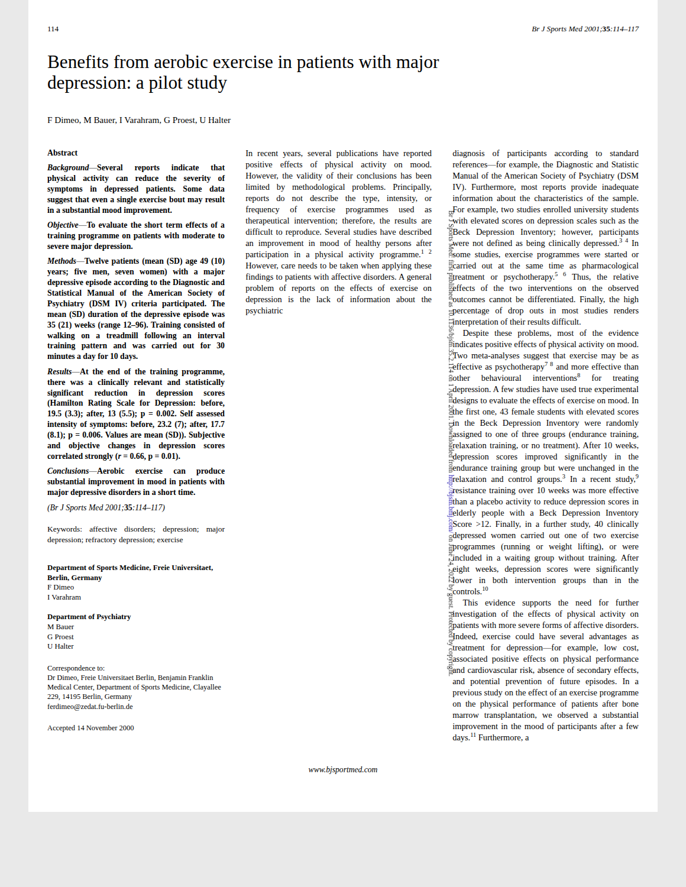Br J Sports Med: first published as 10.1136/bjsm.35.2.114 on 1 April 2001. Downloaded from http://bjsm.bmj.com/ on June 24, 2022 by guest. Protected by copyright.
114 Br J Sports Med 2001;35:114–117
Benefits from aerobic exercise in patients with major depression: a pilot study
F Dimeo, M Bauer, I Varahram, G Proest, U Halter
Abstract
Background—Several reports indicate that physical activity can reduce the severity of symptoms in depressed patients. Some data suggest that even a single exercise bout may result in a substantial mood improvement.
Objective—To evaluate the short term effects of a training programme on patients with moderate to severe major depression.
Methods—Twelve patients (mean (SD) age 49 (10) years; five men, seven women) with a major depressive episode according to the Diagnostic and Statistical Manual of the American Society of Psychiatry (DSM IV) criteria participated. The mean (SD) duration of the depressive episode was 35 (21) weeks (range 12–96). Training consisted of walking on a treadmill following an interval training pattern and was carried out for 30 minutes a day for 10 days.
Results—At the end of the training programme, there was a clinically relevant and statistically significant reduction in depression scores (Hamilton Rating Scale for Depression: before, 19.5 (3.3); after, 13 (5.5); p = 0.002. Self assessed intensity of symptoms: before, 23.2 (7); after, 17.7 (8.1); p = 0.006. Values are mean (SD)). Subjective and objective changes in depression scores correlated strongly (r = 0.66, p = 0.01).
Conclusions—Aerobic exercise can produce substantial improvement in mood in patients with major depressive disorders in a short time.
(Br J Sports Med 2001;35:114–117)
Keywords: affective disorders; depression; major depression; refractory depression; exercise
Department of Sports Medicine, Freie Universitaet, Berlin, Germany
F Dimeo
I Varahram
Department of Psychiatry
M Bauer
G Proest
U Halter
Correspondence to:
Dr Dimeo, Freie Universitaet Berlin, Benjamin Franklin Medical Center, Department of Sports Medicine, Clayallee 229, 14195 Berlin, Germany
ferdimeo@zedat.fu-berlin.de
Accepted 14 November 2000
In recent years, several publications have reported positive effects of physical activity on mood. However, the validity of their conclusions has been limited by methodological problems. Principally, reports do not describe the type, intensity, or frequency of exercise programmes used as therapeutical intervention; therefore, the results are difficult to reproduce. Several studies have described an improvement in mood of healthy persons after participation in a physical activity programme.1 2 However, care needs to be taken when applying these findings to patients with affective disorders. A general problem of reports on the effects of exercise on depression is the lack of information about the psychiatric
diagnosis of participants according to standard references—for example, the Diagnostic and Statistic Manual of the American Society of Psychiatry (DSM IV). Furthermore, most reports provide inadequate information about the characteristics of the sample. For example, two studies enrolled university students with elevated scores on depression scales such as the Beck Depression Inventory; however, participants were not defined as being clinically depressed.3 4 In some studies, exercise programmes were started or carried out at the same time as pharmacological treatment or psychotherapy.5 6 Thus, the relative effects of the two interventions on the observed outcomes cannot be differentiated. Finally, the high percentage of drop outs in most studies renders interpretation of their results difficult.
Despite these problems, most of the evidence indicates positive effects of physical activity on mood. Two meta-analyses suggest that exercise may be as effective as psychotherapy7 8 and more effective than other behavioural interventions8 for treating depression. A few studies have used true experimental designs to evaluate the effects of exercise on mood. In the first one, 43 female students with elevated scores in the Beck Depression Inventory were randomly assigned to one of three groups (endurance training, relaxation training, or no treatment). After 10 weeks, depression scores improved significantly in the endurance training group but were unchanged in the relaxation and control groups.3 In a recent study,9 resistance training over 10 weeks was more effective than a placebo activity to reduce depression scores in elderly people with a Beck Depression Inventory Score >12. Finally, in a further study, 40 clinically depressed women carried out one of two exercise programmes (running or weight lifting), or were included in a waiting group without training. After eight weeks, depression scores were significantly lower in both intervention groups than in the controls.10
This evidence supports the need for further investigation of the effects of physical activity on patients with more severe forms of affective disorders. Indeed, exercise could have several advantages as treatment for depression—for example, low cost, associated positive effects on physical performance and cardiovascular risk, absence of secondary effects, and potential prevention of future episodes. In a previous study on the effect of an exercise programme on the physical performance of patients after bone marrow transplantation, we observed a substantial improvement in the mood of participants after a few days.11 Furthermore, a
www.bjsportmed.com